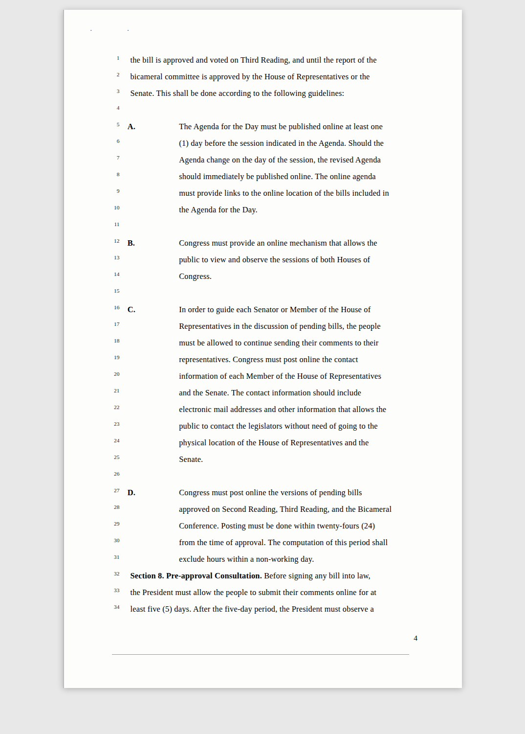· ·
| 1 | the bill is approved and voted on Third Reading, and until the report of the |
| 2 | bicameral committee is approved by the House of Representatives or the |
| 3 | Senate. This shall be done according to the following guidelines: |
| 4 | |
| 5 | A. The Agenda for the Day must be published online at least one |
| 6 | (1) day before the session indicated in the Agenda. Should the |
| 7 | Agenda change on the day of the session, the revised Agenda |
| 8 | should immediately be published online. The online agenda |
| 9 | must provide links to the online location of the bills included in |
| 10 | the Agenda for the Day. |
| 11 | |
| 12 | B. Congress must provide an online mechanism that allows the |
| 13 | public to view and observe the sessions of both Houses of |
| 14 | Congress. |
| 15 | |
| 16 | C. In order to guide each Senator or Member of the House of |
| 17 | Representatives in the discussion of pending bills, the people |
| 18 | must be allowed to continue sending their comments to their |
| 19 | representatives. Congress must post online the contact |
| 20 | information of each Member of the House of Representatives |
| 21 | and the Senate. The contact information should include |
| 22 | electronic mail addresses and other information that allows the |
| 23 | public to contact the legislators without need of going to the |
| 24 | physical location of the House of Representatives and the |
| 25 | Senate. |
| 26 | |
| 27 | D. Congress must post online the versions of pending bills |
| 28 | approved on Second Reading, Third Reading, and the Bicameral |
| 29 | Conference. Posting must be done within twenty-fours (24) |
| 30 | from the time of approval. The computation of this period shall |
| 31 | exclude hours within a non-working day. |
| 32 | Section 8. Pre-approval Consultation. Before signing any bill into law, |
| 33 | the President must allow the people to submit their comments online for at |
| 34 | least five (5) days. After the five-day period, the President must observe a |
4